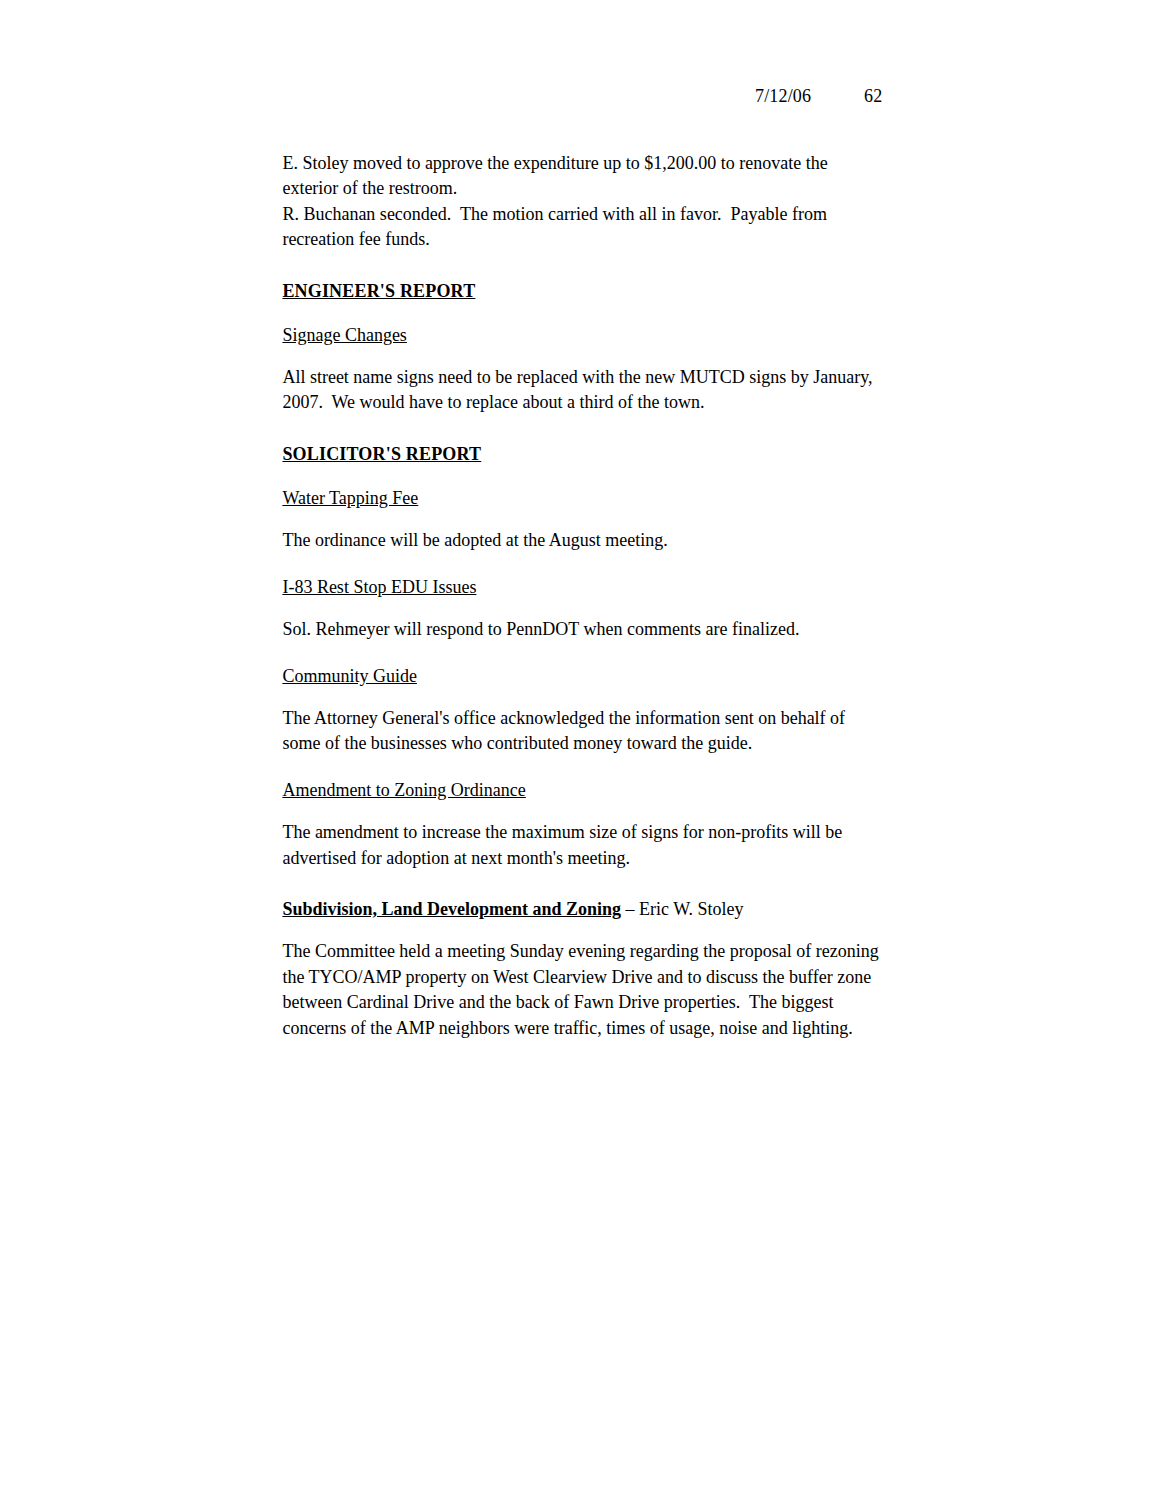7/12/0662
E. Stoley moved to approve the expenditure up to $1,200.00 to renovate the exterior of the restroom.
R. Buchanan seconded. The motion carried with all in favor. Payable from recreation fee funds.
ENGINEER'S REPORT
Signage Changes
All street name signs need to be replaced with the new MUTCD signs by January, 2007. We would have to replace about a third of the town.
SOLICITOR'S REPORT
Water Tapping Fee
The ordinance will be adopted at the August meeting.
I-83 Rest Stop EDU Issues
Sol. Rehmeyer will respond to PennDOT when comments are finalized.
Community Guide
The Attorney General's office acknowledged the information sent on behalf of some of the businesses who contributed money toward the guide.
Amendment to Zoning Ordinance
The amendment to increase the maximum size of signs for non-profits will be advertised for adoption at next month's meeting.
Subdivision, Land Development and Zoning – Eric W. Stoley
The Committee held a meeting Sunday evening regarding the proposal of rezoning the TYCO/AMP property on West Clearview Drive and to discuss the buffer zone between Cardinal Drive and the back of Fawn Drive properties. The biggest concerns of the AMP neighbors were traffic, times of usage, noise and lighting.